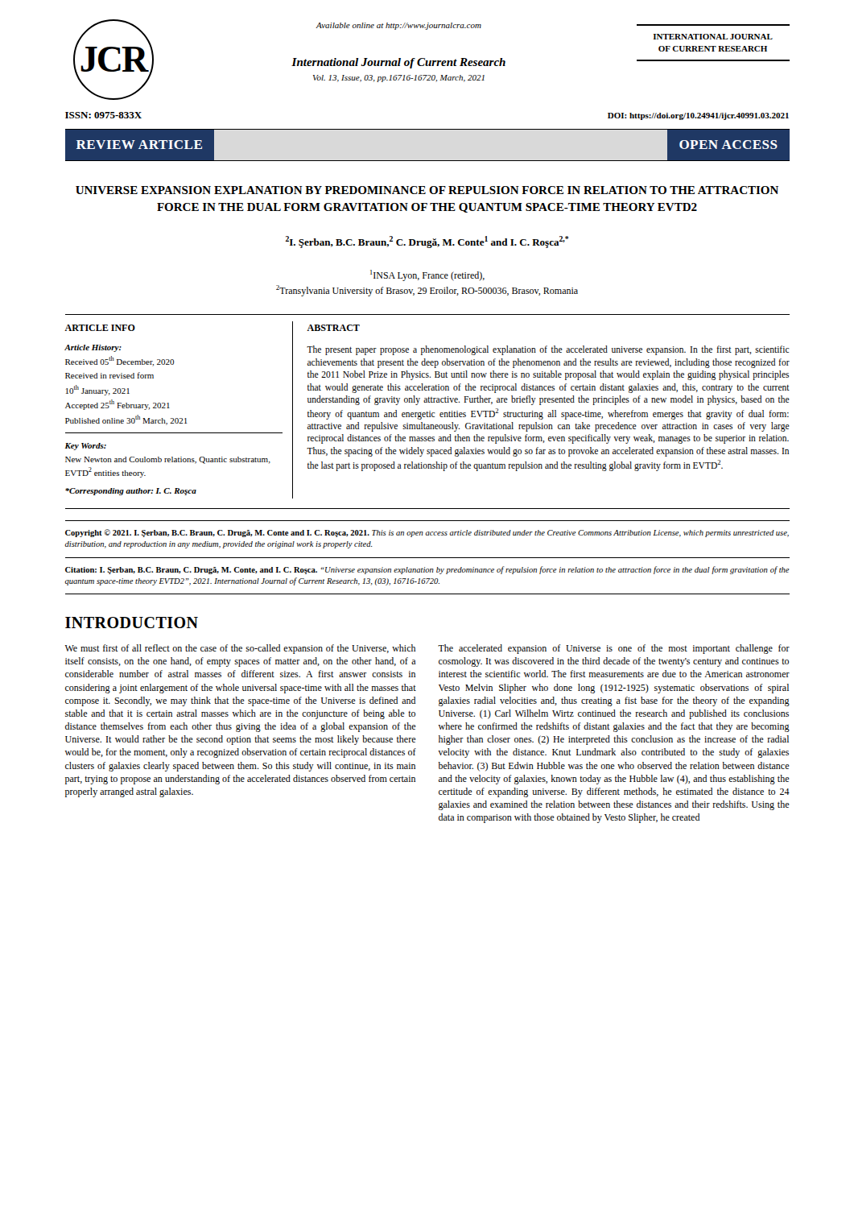JCR
Available online at http://www.journalcra.com
International Journal of Current Research
Vol. 13, Issue, 03, pp.16716-16720, March, 2021
INTERNATIONAL JOURNAL
OF CURRENT RESEARCH
ISSN: 0975-833X
DOI: https://doi.org/10.24941/ijcr.40991.03.2021
REVIEW ARTICLE
OPEN ACCESS
Universe expansion explanation by predominance of repulsion force in relation to the attraction force in the dual form gravitation of the quantum space-time theory EVTD2
2I. Şerban, B.C. Braun,2 C. Drugă, M. Conte1 and I. C. Roşca2,*
1INSA Lyon, France (retired),
2Transylvania University of Brasov, 29 Eroilor, RO-500036, Brasov, Romania
ARTICLE INFO
Article History:
Received 05th December, 2020
Received in revised form
10th January, 2021
Accepted 25th February, 2021
Published online 30th March, 2021
Key Words:
New Newton and Coulomb relations, Quantic substratum, EVTD2 entities theory.
*Corresponding author: I. C. Roşca
ABSTRACT
The present paper propose a phenomenological explanation of the accelerated universe expansion. In the first part, scientific achievements that present the deep observation of the phenomenon and the results are reviewed, including those recognized for the 2011 Nobel Prize in Physics. But until now there is no suitable proposal that would explain the guiding physical principles that would generate this acceleration of the reciprocal distances of certain distant galaxies and, this, contrary to the current understanding of gravity only attractive. Further, are briefly presented the principles of a new model in physics, based on the theory of quantum and energetic entities EVTD2 structuring all space-time, wherefrom emerges that gravity of dual form: attractive and repulsive simultaneously. Gravitational repulsion can take precedence over attraction in cases of very large reciprocal distances of the masses and then the repulsive form, even specifically very weak, manages to be superior in relation. Thus, the spacing of the widely spaced galaxies would go so far as to provoke an accelerated expansion of these astral masses. In the last part is proposed a relationship of the quantum repulsion and the resulting global gravity form in EVTD2.
Copyright © 2021. I. Şerban, B.C. Braun, C. Drugă, M. Conte and I. C. Roşca, 2021. This is an open access article distributed under the Creative Commons Attribution License, which permits unrestricted use, distribution, and reproduction in any medium, provided the original work is properly cited.
Citation: I. Şerban, B.C. Braun, C. Drugă, M. Conte, and I. C. Roşca. “Universe expansion explanation by predominance of repulsion force in relation to the attraction force in the dual form gravitation of the quantum space-time theory EVTD2”, 2021. International Journal of Current Research, 13, (03), 16716-16720.
INTRODUCTION
We must first of all reflect on the case of the so-called expansion of the Universe, which itself consists, on the one hand, of empty spaces of matter and, on the other hand, of a considerable number of astral masses of different sizes. A first answer consists in considering a joint enlargement of the whole universal space-time with all the masses that compose it. Secondly, we may think that the space-time of the Universe is defined and stable and that it is certain astral masses which are in the conjuncture of being able to distance themselves from each other thus giving the idea of a global expansion of the Universe. It would rather be the second option that seems the most likely because there would be, for the moment, only a recognized observation of certain reciprocal distances of clusters of galaxies clearly spaced between them. So this study will continue, in its main part, trying to propose an understanding of the accelerated distances observed from certain properly arranged astral galaxies.
The accelerated expansion of Universe is one of the most important challenge for cosmology. It was discovered in the third decade of the twenty's century and continues to interest the scientific world. The first measurements are due to the American astronomer Vesto Melvin Slipher who done long (1912-1925) systematic observations of spiral galaxies radial velocities and, thus creating a fist base for the theory of the expanding Universe. (1) Carl Wilhelm Wirtz continued the research and published its conclusions where he confirmed the redshifts of distant galaxies and the fact that they are becoming higher than closer ones. (2) He interpreted this conclusion as the increase of the radial velocity with the distance. Knut Lundmark also contributed to the study of galaxies behavior. (3) But Edwin Hubble was the one who observed the relation between distance and the velocity of galaxies, known today as the Hubble law (4), and thus establishing the certitude of expanding universe. By different methods, he estimated the distance to 24 galaxies and examined the relation between these distances and their redshifts. Using the data in comparison with those obtained by Vesto Slipher, he created